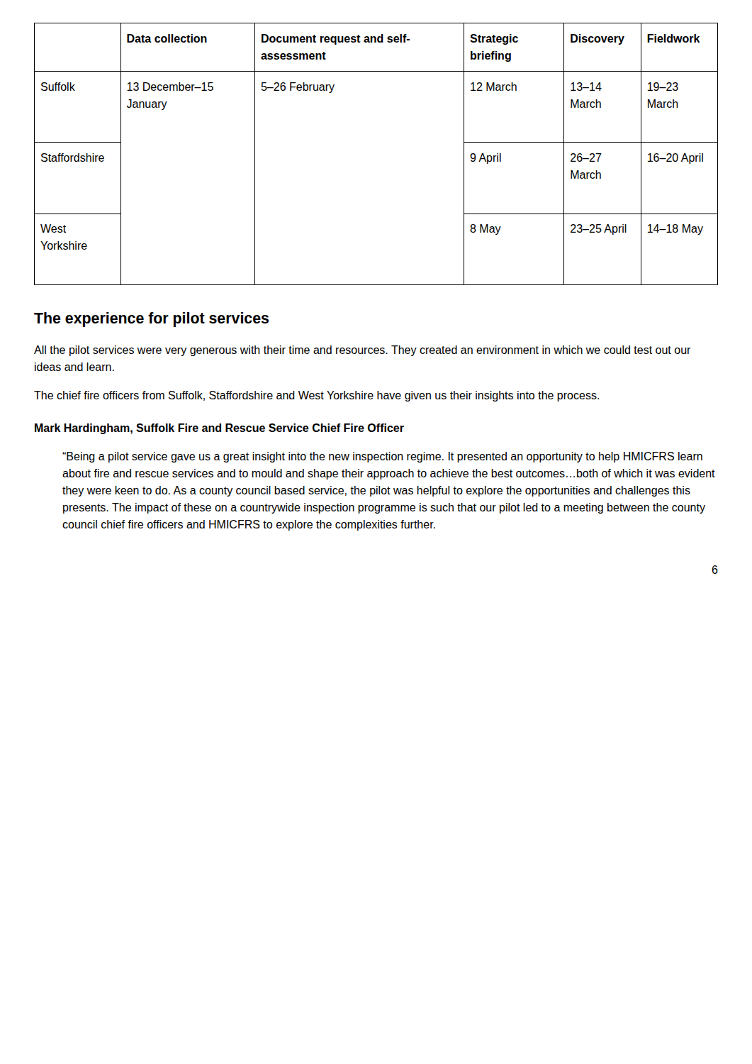| | Data collection | Document request and self-assessment | Strategic briefing | Discovery | Fieldwork |
| --- | --- | --- | --- | --- | --- |
| Suffolk | 13 December–15 January | 5–26 February | 12 March | 13–14 March | 19–23 March |
| Staffordshire | 9 April | 26–27 March | 16–20 April |
| West Yorkshire | 8 May | 23–25 April | 14–18 May |
The experience for pilot services
All the pilot services were very generous with their time and resources. They created an environment in which we could test out our ideas and learn.
The chief fire officers from Suffolk, Staffordshire and West Yorkshire have given us their insights into the process.
Mark Hardingham, Suffolk Fire and Rescue Service Chief Fire Officer
“Being a pilot service gave us a great insight into the new inspection regime. It presented an opportunity to help HMICFRS learn about fire and rescue services and to mould and shape their approach to achieve the best outcomes…both of which it was evident they were keen to do. As a county council based service, the pilot was helpful to explore the opportunities and challenges this presents. The impact of these on a countrywide inspection programme is such that our pilot led to a meeting between the county council chief fire officers and HMICFRS to explore the complexities further.
6